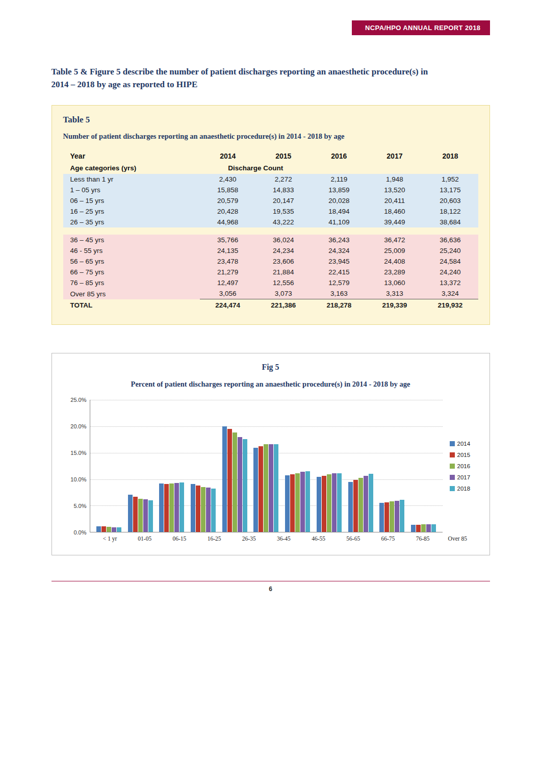NCPA/HPO Annual Report 2018
Table 5 & Figure 5 describe the number of patient discharges reporting an anaesthetic procedure(s) in 2014 – 2018 by age as reported to HIPE
Table 5
Number of patient discharges reporting an anaesthetic procedure(s) in 2014 - 2018 by age
| Year | 2014 | 2015 | 2016 | 2017 | 2018 |
| --- | --- | --- | --- | --- | --- |
| Age categories (yrs) | Discharge Count | | | |
| Less than 1 yr | 2,430 | 2,272 | 2,119 | 1,948 | 1,952 |
| 1 – 05 yrs | 15,858 | 14,833 | 13,859 | 13,520 | 13,175 |
| 06 – 15 yrs | 20,579 | 20,147 | 20,028 | 20,411 | 20,603 |
| 16 – 25 yrs | 20,428 | 19,535 | 18,494 | 18,460 | 18,122 |
| 26 – 35 yrs | 44,968 | 43,222 | 41,109 | 39,449 | 38,684 |
| 36 – 45 yrs | 35,766 | 36,024 | 36,243 | 36,472 | 36,636 |
| 46 - 55 yrs | 24,135 | 24,234 | 24,324 | 25,009 | 25,240 |
| 56 – 65 yrs | 23,478 | 23,606 | 23,945 | 24,408 | 24,584 |
| 66 – 75 yrs | 21,279 | 21,884 | 22,415 | 23,289 | 24,240 |
| 76 – 85 yrs | 12,497 | 12,556 | 12,579 | 13,060 | 13,372 |
| Over 85 yrs | 3,056 | 3,073 | 3,163 | 3,313 | 3,324 |
| TOTAL | 224,474 | 221,386 | 218,278 | 219,339 | 219,932 |
Fig 5
Percent of patient discharges reporting an anaesthetic procedure(s) in 2014 - 2018 by age
25.0%
20.0%
15.0%
10.0%
5.0%
0.0%
2014
2015
2016
2017
2018
< 1 yr 01-05 06-15 16-25 26-35 36-45 46-55 56-65 66-75 76-85 Over 85
6